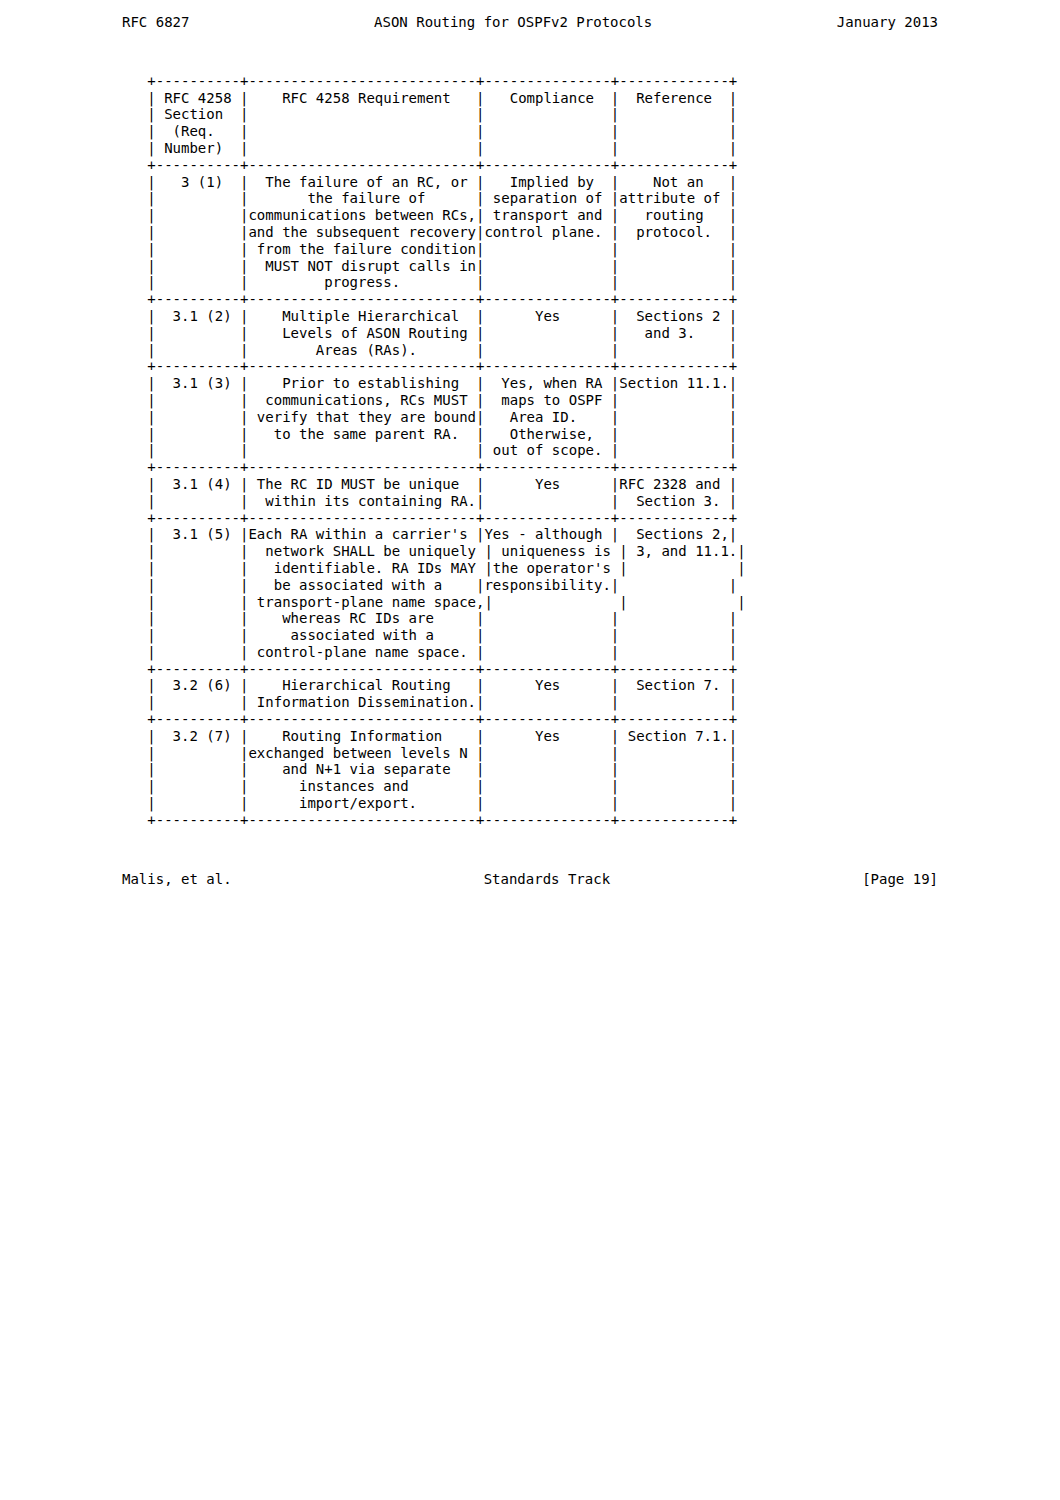RFC 6827 ASON Routing for OSPFv2 Protocols January 2013
   +----------+---------------------------+---------------+-------------+
   | RFC 4258 |    RFC 4258 Requirement   |   Compliance  |  Reference  |
   | Section  |                           |               |             |
   |  (Req.   |                           |               |             |
   | Number)  |                           |               |             |
   +----------+---------------------------+---------------+-------------+
   |   3 (1)  |  The failure of an RC, or |   Implied by  |    Not an   |
   |          |       the failure of      | separation of |attribute of |
   |          |communications between RCs,| transport and |   routing   |
   |          |and the subsequent recovery|control plane. |  protocol.  |
   |          | from the failure condition|               |             |
   |          |  MUST NOT disrupt calls in|               |             |
   |          |         progress.         |               |             |
   +----------+---------------------------+---------------+-------------+
   |  3.1 (2) |    Multiple Hierarchical  |      Yes      |  Sections 2 |
   |          |    Levels of ASON Routing |               |   and 3.    |
   |          |        Areas (RAs).       |               |             |
   +----------+---------------------------+---------------+-------------+
   |  3.1 (3) |    Prior to establishing  |  Yes, when RA |Section 11.1.|
   |          |  communications, RCs MUST |  maps to OSPF |             |
   |          | verify that they are bound|   Area ID.    |             |
   |          |   to the same parent RA.  |   Otherwise,  |             |
   |          |                           | out of scope. |             |
   +----------+---------------------------+---------------+-------------+
   |  3.1 (4) | The RC ID MUST be unique  |      Yes      |RFC 2328 and |
   |          |  within its containing RA.|               |  Section 3. |
   +----------+---------------------------+---------------+-------------+
   |  3.1 (5) |Each RA within a carrier's |Yes - although |  Sections 2,|
   |          |  network SHALL be uniquely | uniqueness is | 3, and 11.1.|
   |          |   identifiable. RA IDs MAY |the operator's |             |
   |          |   be associated with a    |responsibility.|             |
   |          | transport-plane name space,|               |             |
   |          |    whereas RC IDs are     |               |             |
   |          |     associated with a     |               |             |
   |          | control-plane name space. |               |             |
   +----------+---------------------------+---------------+-------------+
   |  3.2 (6) |    Hierarchical Routing   |      Yes      |  Section 7. |
   |          | Information Dissemination.|               |             |
   +----------+---------------------------+---------------+-------------+
   |  3.2 (7) |    Routing Information    |      Yes      | Section 7.1.|
   |          |exchanged between levels N |               |             |
   |          |    and N+1 via separate   |               |             |
   |          |      instances and        |               |             |
   |          |      import/export.       |               |             |
   +----------+---------------------------+---------------+-------------+
Malis, et al. Standards Track [Page 19]